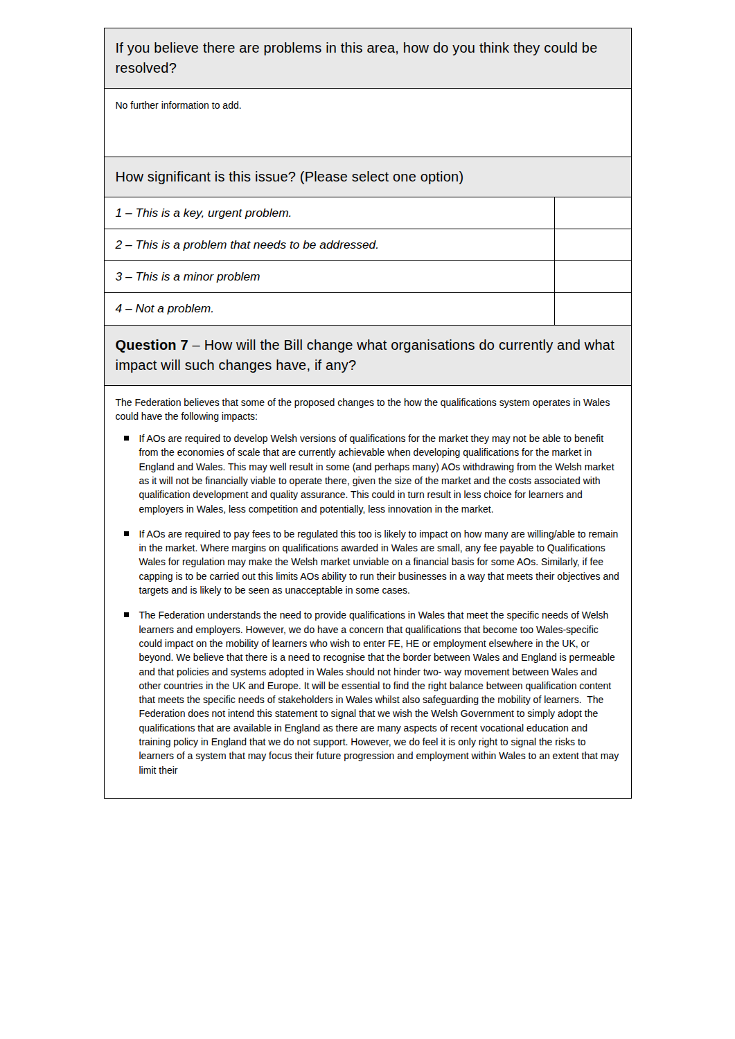If you believe there are problems in this area, how do you think they could be resolved?
No further information to add.
How significant is this issue? (Please select one option)
1 – This is a key, urgent problem.
2 – This is a problem that needs to be addressed.
3 – This is a minor problem
4 – Not a problem.
Question 7 – How will the Bill change what organisations do currently and what impact will such changes have, if any?
The Federation believes that some of the proposed changes to the how the qualifications system operates in Wales could have the following impacts:
If AOs are required to develop Welsh versions of qualifications for the market they may not be able to benefit from the economies of scale that are currently achievable when developing qualifications for the market in England and Wales. This may well result in some (and perhaps many) AOs withdrawing from the Welsh market as it will not be financially viable to operate there, given the size of the market and the costs associated with qualification development and quality assurance. This could in turn result in less choice for learners and employers in Wales, less competition and potentially, less innovation in the market.
If AOs are required to pay fees to be regulated this too is likely to impact on how many are willing/able to remain in the market. Where margins on qualifications awarded in Wales are small, any fee payable to Qualifications Wales for regulation may make the Welsh market unviable on a financial basis for some AOs. Similarly, if fee capping is to be carried out this limits AOs ability to run their businesses in a way that meets their objectives and targets and is likely to be seen as unacceptable in some cases.
The Federation understands the need to provide qualifications in Wales that meet the specific needs of Welsh learners and employers. However, we do have a concern that qualifications that become too Wales-specific could impact on the mobility of learners who wish to enter FE, HE or employment elsewhere in the UK, or beyond. We believe that there is a need to recognise that the border between Wales and England is permeable and that policies and systems adopted in Wales should not hinder two- way movement between Wales and other countries in the UK and Europe. It will be essential to find the right balance between qualification content that meets the specific needs of stakeholders in Wales whilst also safeguarding the mobility of learners. The Federation does not intend this statement to signal that we wish the Welsh Government to simply adopt the qualifications that are available in England as there are many aspects of recent vocational education and training policy in England that we do not support. However, we do feel it is only right to signal the risks to learners of a system that may focus their future progression and employment within Wales to an extent that may limit their